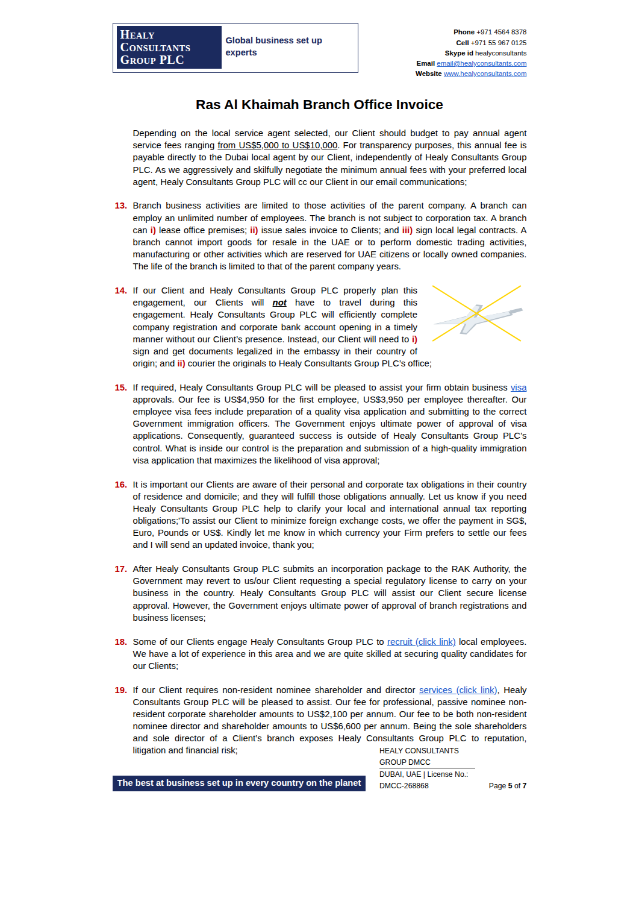HEALY
CONSULTANTS
GROUP PLC
Global business set up experts
Phone +971 4564 8378
Cell +971 55 967 0125
Skype id healyconsultants
Email email@healyconsultants.com
Website www.healyconsultants.com
Ras Al Khaimah Branch Office Invoice
Depending on the local service agent selected, our Client should budget to pay annual agent service fees ranging from US$5,000 to US$10,000. For transparency purposes, this annual fee is payable directly to the Dubai local agent by our Client, independently of Healy Consultants Group PLC. As we aggressively and skilfully negotiate the minimum annual fees with your preferred local agent, Healy Consultants Group PLC will cc our Client in our email communications;
13.
Branch business activities are limited to those activities of the parent company. A branch can employ an unlimited number of employees. The branch is not subject to corporation tax. A branch can i) lease office premises; ii) issue sales invoice to Clients; and iii) sign local legal contracts. A branch cannot import goods for resale in the UAE or to perform domestic trading activities, manufacturing or other activities which are reserved for UAE citizens or locally owned companies. The life of the branch is limited to that of the parent company years.
14.
If our Client and Healy Consultants Group PLC properly plan this engagement, our Clients will not have to travel during this engagement. Healy Consultants Group PLC will efficiently complete company registration and corporate bank account opening in a timely manner without our Client’s presence. Instead, our Client will need to i) sign and get documents legalized in the embassy in their country of origin; and ii) courier the originals to Healy Consultants Group PLC’s office;
15.
If required, Healy Consultants Group PLC will be pleased to assist your firm obtain business visa approvals. Our fee is US$4,950 for the first employee, US$3,950 per employee thereafter. Our employee visa fees include preparation of a quality visa application and submitting to the correct Government immigration officers. The Government enjoys ultimate power of approval of visa applications. Consequently, guaranteed success is outside of Healy Consultants Group PLC’s control. What is inside our control is the preparation and submission of a high-quality immigration visa application that maximizes the likelihood of visa approval;
16.
It is important our Clients are aware of their personal and corporate tax obligations in their country of residence and domicile; and they will fulfill those obligations annually. Let us know if you need Healy Consultants Group PLC help to clarify your local and international annual tax reporting obligations;'To assist our Client to minimize foreign exchange costs, we offer the payment in SG$, Euro, Pounds or US$. Kindly let me know in which currency your Firm prefers to settle our fees and I will send an updated invoice, thank you;
17.
After Healy Consultants Group PLC submits an incorporation package to the RAK Authority, the Government may revert to us/our Client requesting a special regulatory license to carry on your business in the country. Healy Consultants Group PLC will assist our Client secure license approval. However, the Government enjoys ultimate power of approval of branch registrations and business licenses;
18.
Some of our Clients engage Healy Consultants Group PLC to recruit (click link) local employees. We have a lot of experience in this area and we are quite skilled at securing quality candidates for our Clients;
19.
If our Client requires non-resident nominee shareholder and director services (click link), Healy Consultants Group PLC will be pleased to assist. Our fee for professional, passive nominee non-resident corporate shareholder amounts to US$2,100 per annum. Our fee to be both non-resident nominee director and shareholder amounts to US$6,600 per annum. Being the sole shareholders and sole director of a Client’s branch exposes Healy Consultants Group PLC to reputation, litigation and financial risk;
The best at business set up in every country on the planet
HEALY CONSULTANTS GROUP DMCC
DUBAI, UAE | License No.: DMCC-268868
Page 5 of 7